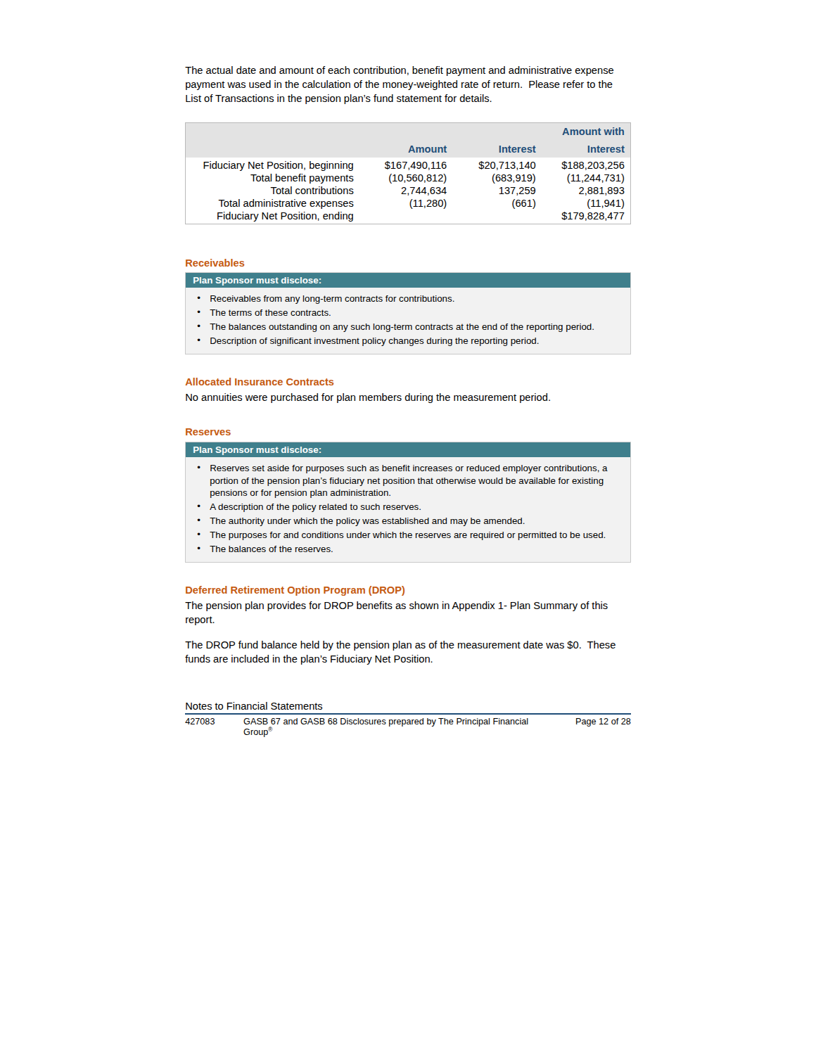The actual date and amount of each contribution, benefit payment and administrative expense payment was used in the calculation of the money-weighted rate of return. Please refer to the List of Transactions in the pension plan’s fund statement for details.
| | | | Amount with |
| --- | --- | --- | --- |
| | Amount | Interest | Interest |
| Fiduciary Net Position, beginning | $167,490,116 | $20,713,140 | $188,203,256 |
| Total benefit payments | (10,560,812) | (683,919) | (11,244,731) |
| Total contributions | 2,744,634 | 137,259 | 2,881,893 |
| Total administrative expenses | (11,280) | (661) | (11,941) |
| Fiduciary Net Position, ending | | | $179,828,477 |
Receivables
Plan Sponsor must disclose:
Receivables from any long-term contracts for contributions.
The terms of these contracts.
The balances outstanding on any such long-term contracts at the end of the reporting period.
Description of significant investment policy changes during the reporting period.
Allocated Insurance Contracts
No annuities were purchased for plan members during the measurement period.
Reserves
Plan Sponsor must disclose:
Reserves set aside for purposes such as benefit increases or reduced employer contributions, a portion of the pension plan’s fiduciary net position that otherwise would be available for existing pensions or for pension plan administration.
A description of the policy related to such reserves.
The authority under which the policy was established and may be amended.
The purposes for and conditions under which the reserves are required or permitted to be used.
The balances of the reserves.
Deferred Retirement Option Program (DROP)
The pension plan provides for DROP benefits as shown in Appendix 1- Plan Summary of this report.
The DROP fund balance held by the pension plan as of the measurement date was $0. These funds are included in the plan’s Fiduciary Net Position.
Notes to Financial Statements
427083
GASB 67 and GASB 68 Disclosures prepared by The Principal Financial Group®
Page 12 of 28